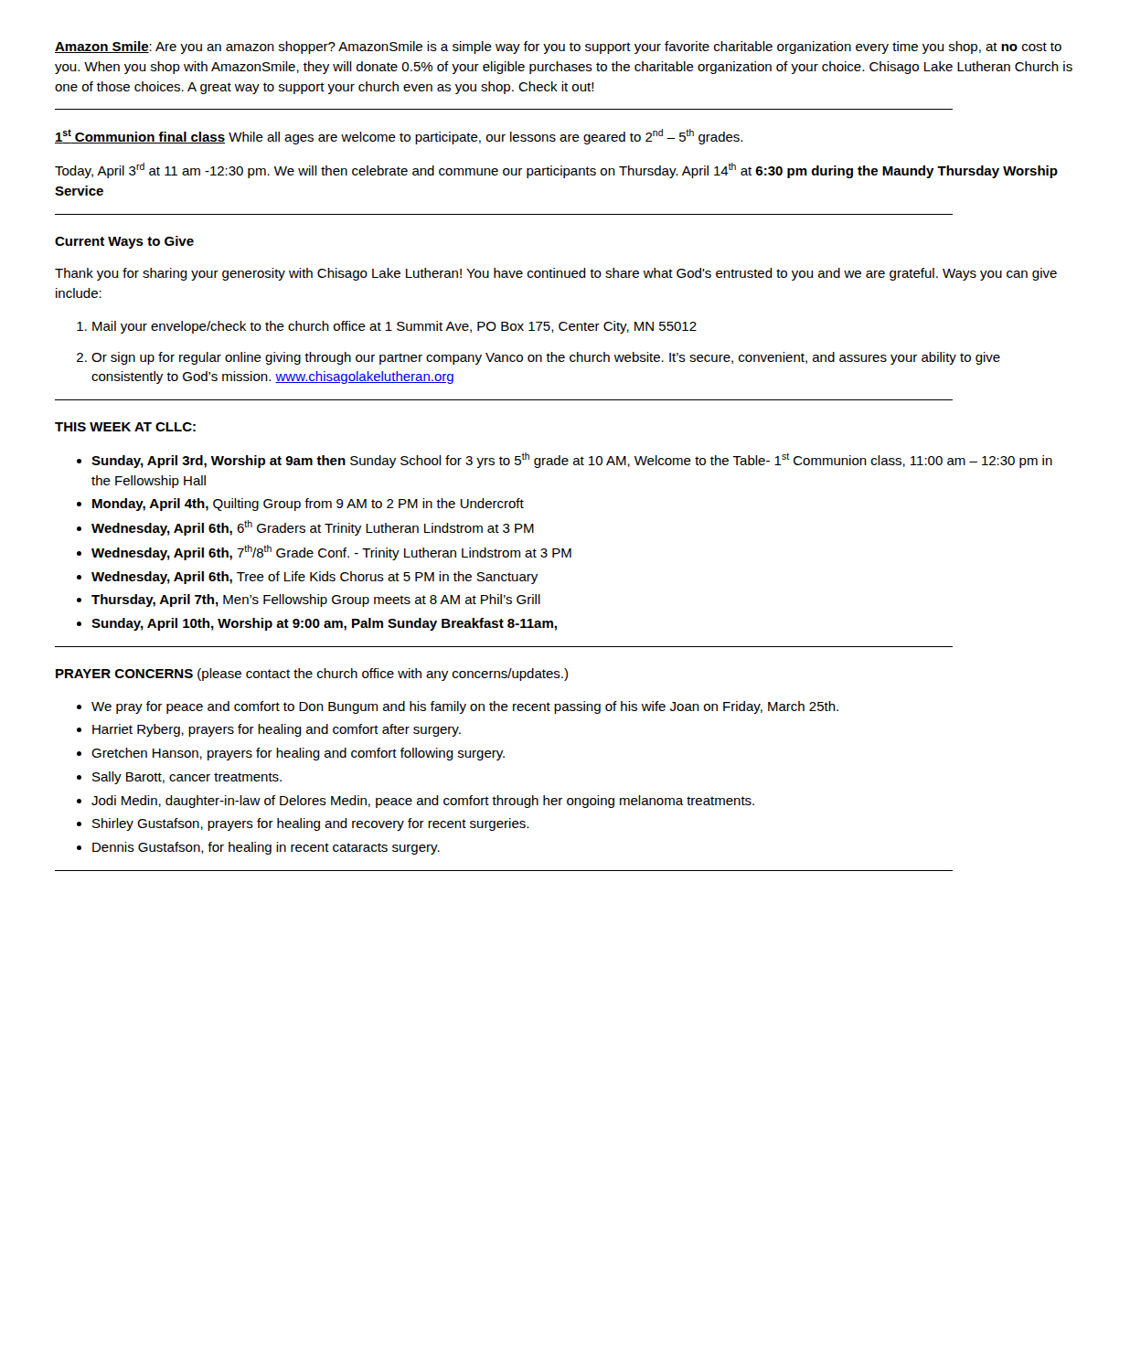Amazon Smile: Are you an amazon shopper? AmazonSmile is a simple way for you to support your favorite charitable organization every time you shop, at no cost to you. When you shop with AmazonSmile, they will donate 0.5% of your eligible purchases to the charitable organization of your choice. Chisago Lake Lutheran Church is one of those choices. A great way to support your church even as you shop. Check it out!
1st Communion final class While all ages are welcome to participate, our lessons are geared to 2nd – 5th grades.
Today, April 3rd at 11 am -12:30 pm. We will then celebrate and commune our participants on Thursday. April 14th at 6:30 pm during the Maundy Thursday Worship Service
Current Ways to Give
Thank you for sharing your generosity with Chisago Lake Lutheran! You have continued to share what God's entrusted to you and we are grateful. Ways you can give include:
Mail your envelope/check to the church office at 1 Summit Ave, PO Box 175, Center City, MN 55012
Or sign up for regular online giving through our partner company Vanco on the church website. It’s secure, convenient, and assures your ability to give consistently to God’s mission. www.chisagolakelutheran.org
THIS WEEK AT CLLC:
Sunday, April 3rd, Worship at 9am then Sunday School for 3 yrs to 5th grade at 10 AM, Welcome to the Table- 1st Communion class, 11:00 am – 12:30 pm in the Fellowship Hall
Monday, April 4th, Quilting Group from 9 AM to 2 PM in the Undercroft
Wednesday, April 6th, 6th Graders at Trinity Lutheran Lindstrom at 3 PM
Wednesday, April 6th, 7th/8th Grade Conf. - Trinity Lutheran Lindstrom at 3 PM
Wednesday, April 6th, Tree of Life Kids Chorus at 5 PM in the Sanctuary
Thursday, April 7th, Men’s Fellowship Group meets at 8 AM at Phil’s Grill
Sunday, April 10th, Worship at 9:00 am, Palm Sunday Breakfast 8-11am,
PRAYER CONCERNS (please contact the church office with any concerns/updates.)
We pray for peace and comfort to Don Bungum and his family on the recent passing of his wife Joan on Friday, March 25th.
Harriet Ryberg, prayers for healing and comfort after surgery.
Gretchen Hanson, prayers for healing and comfort following surgery.
Sally Barott, cancer treatments.
Jodi Medin, daughter-in-law of Delores Medin, peace and comfort through her ongoing melanoma treatments.
Shirley Gustafson, prayers for healing and recovery for recent surgeries.
Dennis Gustafson, for healing in recent cataracts surgery.